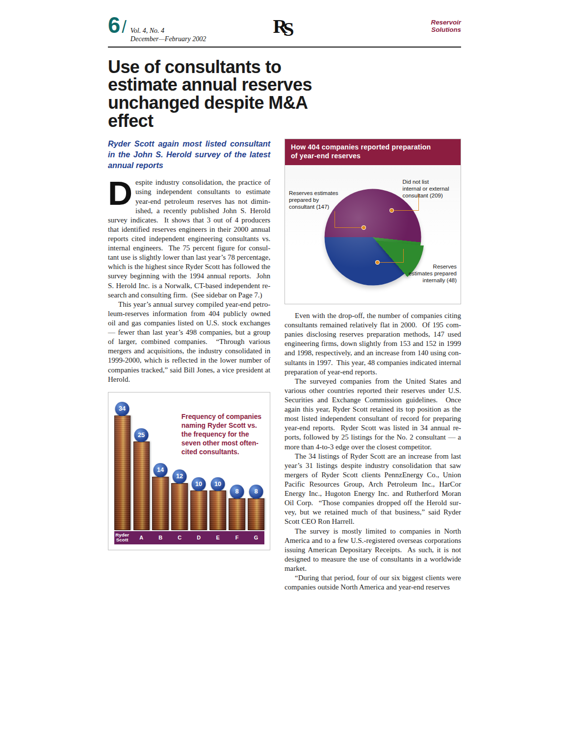6/ Vol. 4, No. 4
December—February 2002
RS
Reservoir
Solutions
Use of consultants to estimate annual reserves unchanged despite M&A effect
Ryder Scott again most listed consultant in the John S. Herold survey of the latest annual reports
Despite industry consolidation, the practice of using independent consultants to estimate year-end petroleum reserves has not diminished, a recently published John S. Herold survey indicates. It shows that 3 out of 4 producers that identified reserves engineers in their 2000 annual reports cited independent engineering consultants vs. internal engineers. The 75 percent figure for consultant use is slightly lower than last year’s 78 percentage, which is the highest since Ryder Scott has followed the survey beginning with the 1994 annual reports. John S. Herold Inc. is a Norwalk, CT-based independent research and consulting firm. (See sidebar on Page 7.)
This year’s annual survey compiled year-end petroleum-reserves information from 404 publicly owned oil and gas companies listed on U.S. stock exchanges — fewer than last year’s 498 companies, but a group of larger, combined companies. “Through various mergers and acquisitions, the industry consolidated in 1999-2000, which is reflected in the lower number of companies tracked,” said Bill Jones, a vice president at Herold.
Frequency of companies naming Ryder Scott vs. the frequency for the seven other most often-cited consultants.
34
25
14
12
10
10
8
8
Ryder
Scott A B C D E F G
How 404 companies reported preparation
of year-end reserves
Reserves estimates
prepared by
consultant (147)
Did not list
internal or external
consultant (209)
Reserves
estimates prepared
internally (48)
Even with the drop-off, the number of companies citing consultants remained relatively flat in 2000. Of 195 companies disclosing reserves preparation methods, 147 used engineering firms, down slightly from 153 and 152 in 1999 and 1998, respectively, and an increase from 140 using consultants in 1997. This year, 48 companies indicated internal preparation of year-end reports.
The surveyed companies from the United States and various other countries reported their reserves under U.S. Securities and Exchange Commission guidelines. Once again this year, Ryder Scott retained its top position as the most listed independent consultant of record for preparing year-end reports. Ryder Scott was listed in 34 annual reports, followed by 25 listings for the No. 2 consultant — a more than 4-to-3 edge over the closest competitor.
The 34 listings of Ryder Scott are an increase from last year’s 31 listings despite industry consolidation that saw mergers of Ryder Scott clients PennzEnergy Co., Union Pacific Resources Group, Arch Petroleum Inc., HarCor Energy Inc., Hugoton Energy Inc. and Rutherford Moran Oil Corp. “Those companies dropped off the Herold survey, but we retained much of that business,” said Ryder Scott CEO Ron Harrell.
The survey is mostly limited to companies in North America and to a few U.S.-registered overseas corporations issuing American Depositary Receipts. As such, it is not designed to measure the use of consultants in a worldwide market.
“During that period, four of our six biggest clients were companies outside North America and year-end reserves